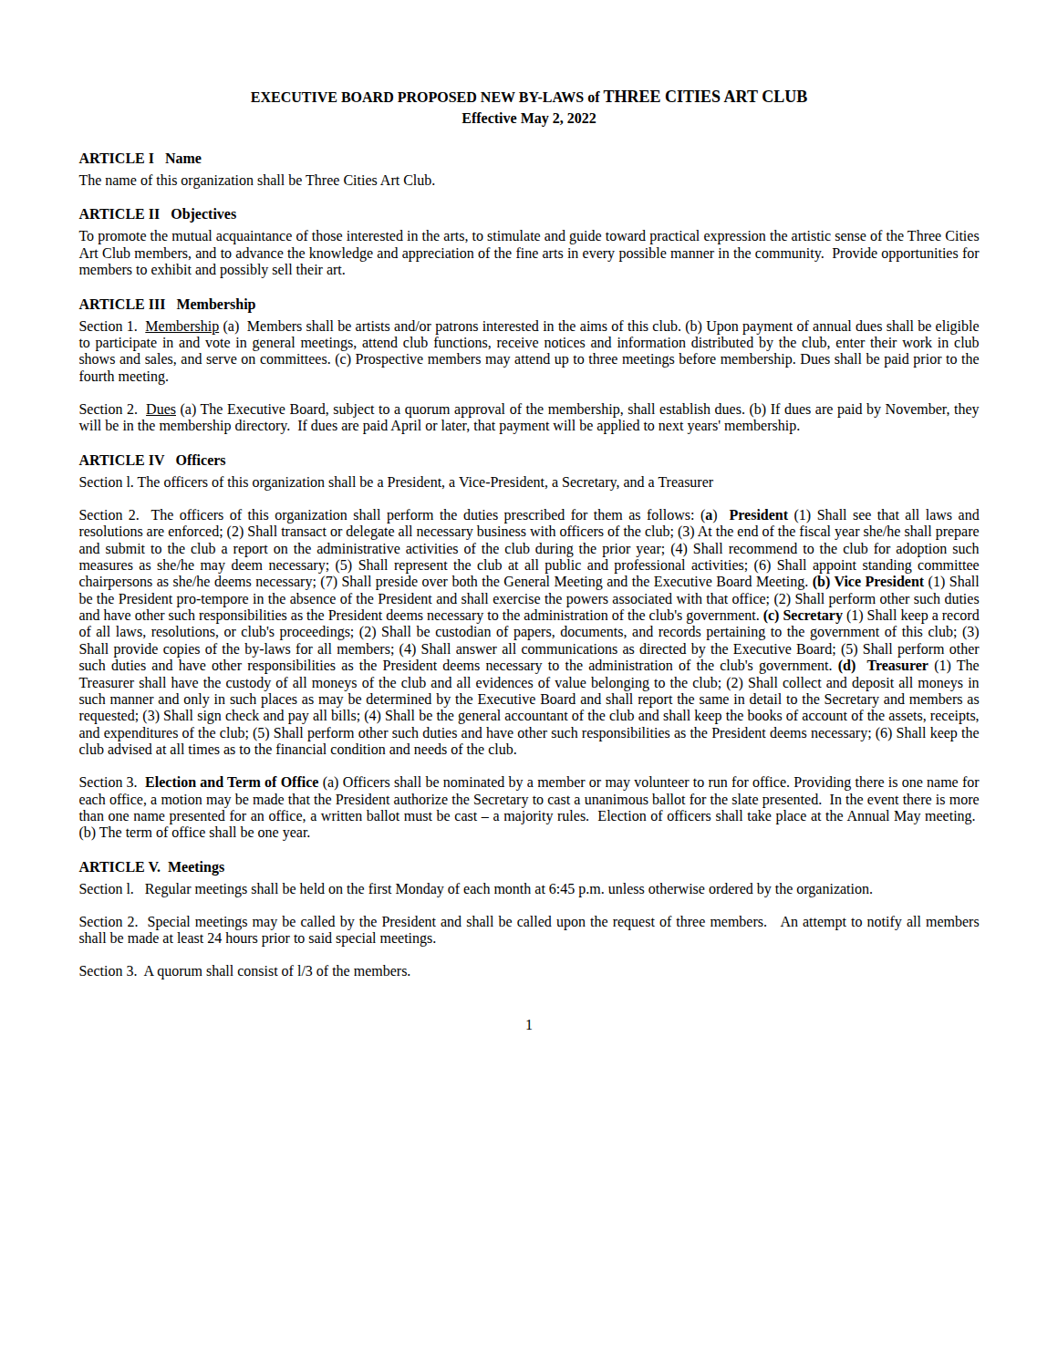EXECUTIVE BOARD PROPOSED NEW BY-LAWS of THREE CITIES ART CLUB
Effective May 2, 2022
ARTICLE I Name
The name of this organization shall be Three Cities Art Club.
ARTICLE II Objectives
To promote the mutual acquaintance of those interested in the arts, to stimulate and guide toward practical expression the artistic sense of the Three Cities Art Club members, and to advance the knowledge and appreciation of the fine arts in every possible manner in the community. Provide opportunities for members to exhibit and possibly sell their art.
ARTICLE III Membership
Section 1. Membership (a) Members shall be artists and/or patrons interested in the aims of this club. (b) Upon payment of annual dues shall be eligible to participate in and vote in general meetings, attend club functions, receive notices and information distributed by the club, enter their work in club shows and sales, and serve on committees. (c) Prospective members may attend up to three meetings before membership. Dues shall be paid prior to the fourth meeting.
Section 2. Dues (a) The Executive Board, subject to a quorum approval of the membership, shall establish dues. (b) If dues are paid by November, they will be in the membership directory. If dues are paid April or later, that payment will be applied to next years' membership.
ARTICLE IV Officers
Section l. The officers of this organization shall be a President, a Vice-President, a Secretary, and a Treasurer
Section 2. The officers of this organization shall perform the duties prescribed for them as follows: (a) President (1) Shall see that all laws and resolutions are enforced; (2) Shall transact or delegate all necessary business with officers of the club; (3) At the end of the fiscal year she/he shall prepare and submit to the club a report on the administrative activities of the club during the prior year; (4) Shall recommend to the club for adoption such measures as she/he may deem necessary; (5) Shall represent the club at all public and professional activities; (6) Shall appoint standing committee chairpersons as she/he deems necessary; (7) Shall preside over both the General Meeting and the Executive Board Meeting. (b) Vice President (1) Shall be the President pro-tempore in the absence of the President and shall exercise the powers associated with that office; (2) Shall perform other such duties and have other such responsibilities as the President deems necessary to the administration of the club's government. (c) Secretary (1) Shall keep a record of all laws, resolutions, or club's proceedings; (2) Shall be custodian of papers, documents, and records pertaining to the government of this club; (3) Shall provide copies of the by-laws for all members; (4) Shall answer all communications as directed by the Executive Board; (5) Shall perform other such duties and have other responsibilities as the President deems necessary to the administration of the club's government. (d) Treasurer (1) The Treasurer shall have the custody of all moneys of the club and all evidences of value belonging to the club; (2) Shall collect and deposit all moneys in such manner and only in such places as may be determined by the Executive Board and shall report the same in detail to the Secretary and members as requested; (3) Shall sign check and pay all bills; (4) Shall be the general accountant of the club and shall keep the books of account of the assets, receipts, and expenditures of the club; (5) Shall perform other such duties and have other such responsibilities as the President deems necessary; (6) Shall keep the club advised at all times as to the financial condition and needs of the club.
Section 3. Election and Term of Office (a) Officers shall be nominated by a member or may volunteer to run for office. Providing there is one name for each office, a motion may be made that the President authorize the Secretary to cast a unanimous ballot for the slate presented. In the event there is more than one name presented for an office, a written ballot must be cast – a majority rules. Election of officers shall take place at the Annual May meeting. (b) The term of office shall be one year.
ARTICLE V. Meetings
Section l. Regular meetings shall be held on the first Monday of each month at 6:45 p.m. unless otherwise ordered by the organization.
Section 2. Special meetings may be called by the President and shall be called upon the request of three members. An attempt to notify all members shall be made at least 24 hours prior to said special meetings.
Section 3. A quorum shall consist of l/3 of the members.
1